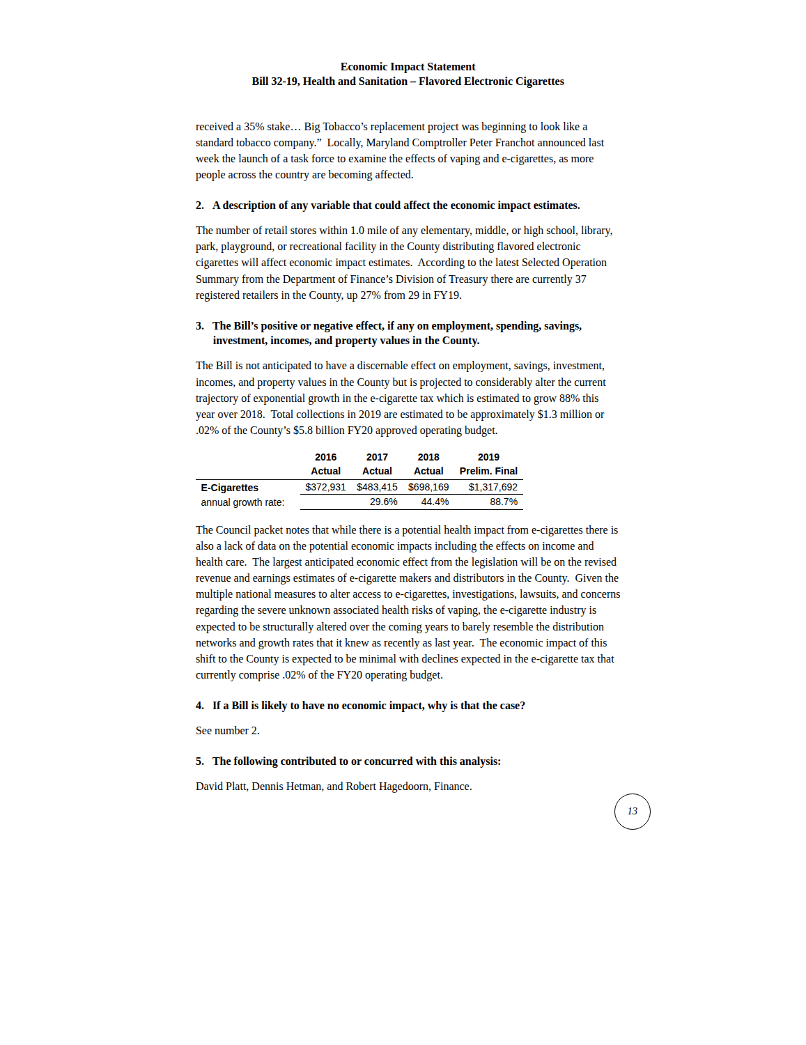Economic Impact Statement Bill 32-19, Health and Sanitation – Flavored Electronic Cigarettes
received a 35% stake… Big Tobacco’s replacement project was beginning to look like a standard tobacco company.” Locally, Maryland Comptroller Peter Franchot announced last week the launch of a task force to examine the effects of vaping and e-cigarettes, as more people across the country are becoming affected.
2. A description of any variable that could affect the economic impact estimates.
The number of retail stores within 1.0 mile of any elementary, middle, or high school, library, park, playground, or recreational facility in the County distributing flavored electronic cigarettes will affect economic impact estimates. According to the latest Selected Operation Summary from the Department of Finance’s Division of Treasury there are currently 37 registered retailers in the County, up 27% from 29 in FY19.
3. The Bill’s positive or negative effect, if any on employment, spending, savings, investment, incomes, and property values in the County.
The Bill is not anticipated to have a discernable effect on employment, savings, investment, incomes, and property values in the County but is projected to considerably alter the current trajectory of exponential growth in the e-cigarette tax which is estimated to grow 88% this year over 2018. Total collections in 2019 are estimated to be approximately $1.3 million or .02% of the County’s $5.8 billion FY20 approved operating budget.
| | 2016 | 2017 | 2018 | 2019 |
| --- | --- | --- | --- | --- |
| | Actual | Actual | Actual | Prelim. Final |
| E-Cigarettes | $372,931 | $483,415 | $698,169 | $1,317,692 |
| annual growth rate: | | 29.6% | 44.4% | 88.7% |
The Council packet notes that while there is a potential health impact from e-cigarettes there is also a lack of data on the potential economic impacts including the effects on income and health care. The largest anticipated economic effect from the legislation will be on the revised revenue and earnings estimates of e-cigarette makers and distributors in the County. Given the multiple national measures to alter access to e-cigarettes, investigations, lawsuits, and concerns regarding the severe unknown associated health risks of vaping, the e-cigarette industry is expected to be structurally altered over the coming years to barely resemble the distribution networks and growth rates that it knew as recently as last year. The economic impact of this shift to the County is expected to be minimal with declines expected in the e-cigarette tax that currently comprise .02% of the FY20 operating budget.
4. If a Bill is likely to have no economic impact, why is that the case?
See number 2.
5. The following contributed to or concurred with this analysis:
David Platt, Dennis Hetman, and Robert Hagedoorn, Finance.
13